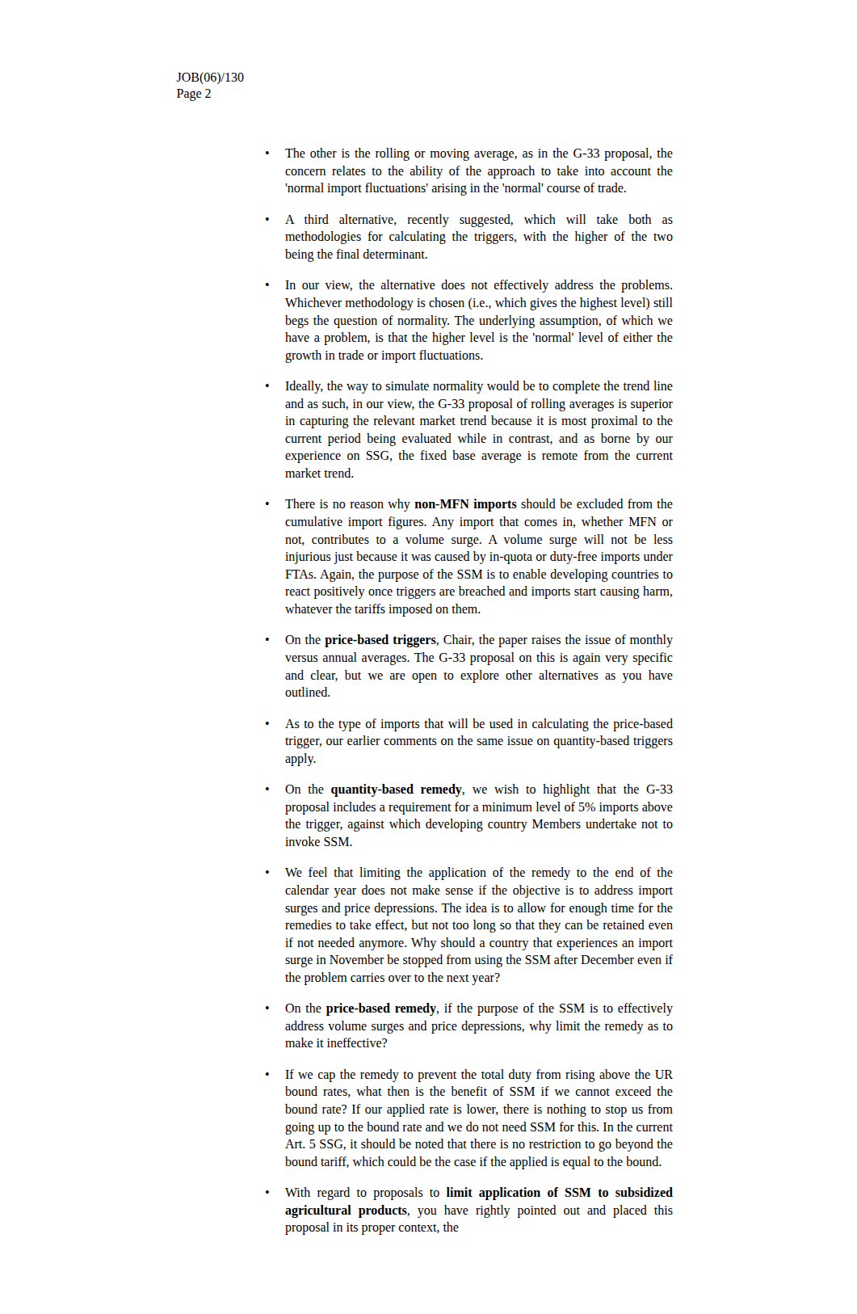JOB(06)/130
Page 2
The other is the rolling or moving average, as in the G-33 proposal, the concern relates to the ability of the approach to take into account the 'normal import fluctuations' arising in the 'normal' course of trade.
A third alternative, recently suggested, which will take both as methodologies for calculating the triggers, with the higher of the two being the final determinant.
In our view, the alternative does not effectively address the problems. Whichever methodology is chosen (i.e., which gives the highest level) still begs the question of normality. The underlying assumption, of which we have a problem, is that the higher level is the 'normal' level of either the growth in trade or import fluctuations.
Ideally, the way to simulate normality would be to complete the trend line and as such, in our view, the G-33 proposal of rolling averages is superior in capturing the relevant market trend because it is most proximal to the current period being evaluated while in contrast, and as borne by our experience on SSG, the fixed base average is remote from the current market trend.
There is no reason why non-MFN imports should be excluded from the cumulative import figures. Any import that comes in, whether MFN or not, contributes to a volume surge. A volume surge will not be less injurious just because it was caused by in-quota or duty-free imports under FTAs. Again, the purpose of the SSM is to enable developing countries to react positively once triggers are breached and imports start causing harm, whatever the tariffs imposed on them.
On the price-based triggers, Chair, the paper raises the issue of monthly versus annual averages. The G-33 proposal on this is again very specific and clear, but we are open to explore other alternatives as you have outlined.
As to the type of imports that will be used in calculating the price-based trigger, our earlier comments on the same issue on quantity-based triggers apply.
On the quantity-based remedy, we wish to highlight that the G-33 proposal includes a requirement for a minimum level of 5% imports above the trigger, against which developing country Members undertake not to invoke SSM.
We feel that limiting the application of the remedy to the end of the calendar year does not make sense if the objective is to address import surges and price depressions. The idea is to allow for enough time for the remedies to take effect, but not too long so that they can be retained even if not needed anymore. Why should a country that experiences an import surge in November be stopped from using the SSM after December even if the problem carries over to the next year?
On the price-based remedy, if the purpose of the SSM is to effectively address volume surges and price depressions, why limit the remedy as to make it ineffective?
If we cap the remedy to prevent the total duty from rising above the UR bound rates, what then is the benefit of SSM if we cannot exceed the bound rate? If our applied rate is lower, there is nothing to stop us from going up to the bound rate and we do not need SSM for this. In the current Art. 5 SSG, it should be noted that there is no restriction to go beyond the bound tariff, which could be the case if the applied is equal to the bound.
With regard to proposals to limit application of SSM to subsidized agricultural products, you have rightly pointed out and placed this proposal in its proper context, the